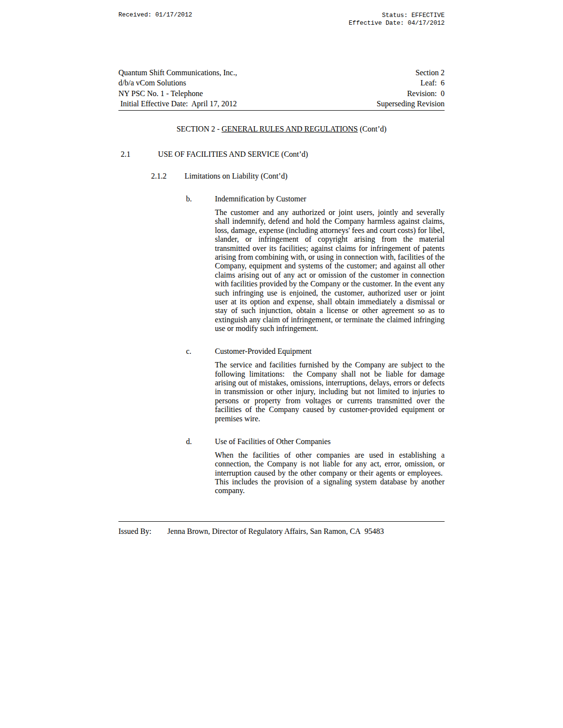Received: 01/17/2012
Status: EFFECTIVE
Effective Date: 04/17/2012
Quantum Shift Communications, Inc.,
d/b/a vCom Solutions
NY PSC No. 1 - Telephone
Initial Effective Date: April 17, 2012
Section 2
Leaf: 6
Revision: 0
Superseding Revision
SECTION 2 - GENERAL RULES AND REGULATIONS (Cont’d)
2.1
USE OF FACILITIES AND SERVICE (Cont’d)
2.1.2
Limitations on Liability (Cont’d)
b.
Indemnification by Customer
The customer and any authorized or joint users, jointly and severally shall indemnify, defend and hold the Company harmless against claims, loss, damage, expense (including attorneys' fees and court costs) for libel, slander, or infringement of copyright arising from the material transmitted over its facilities; against claims for infringement of patents arising from combining with, or using in connection with, facilities of the Company, equipment and systems of the customer; and against all other claims arising out of any act or omission of the customer in connection with facilities provided by the Company or the customer. In the event any such infringing use is enjoined, the customer, authorized user or joint user at its option and expense, shall obtain immediately a dismissal or stay of such injunction, obtain a license or other agreement so as to extinguish any claim of infringement, or terminate the claimed infringing use or modify such infringement.
c.
Customer-Provided Equipment
The service and facilities furnished by the Company are subject to the following limitations: the Company shall not be liable for damage arising out of mistakes, omissions, interruptions, delays, errors or defects in transmission or other injury, including but not limited to injuries to persons or property from voltages or currents transmitted over the facilities of the Company caused by customer-provided equipment or premises wire.
d.
Use of Facilities of Other Companies
When the facilities of other companies are used in establishing a connection, the Company is not liable for any act, error, omission, or interruption caused by the other company or their agents or employees. This includes the provision of a signaling system database by another company.
Issued By:
Jenna Brown, Director of Regulatory Affairs, San Ramon, CA 95483